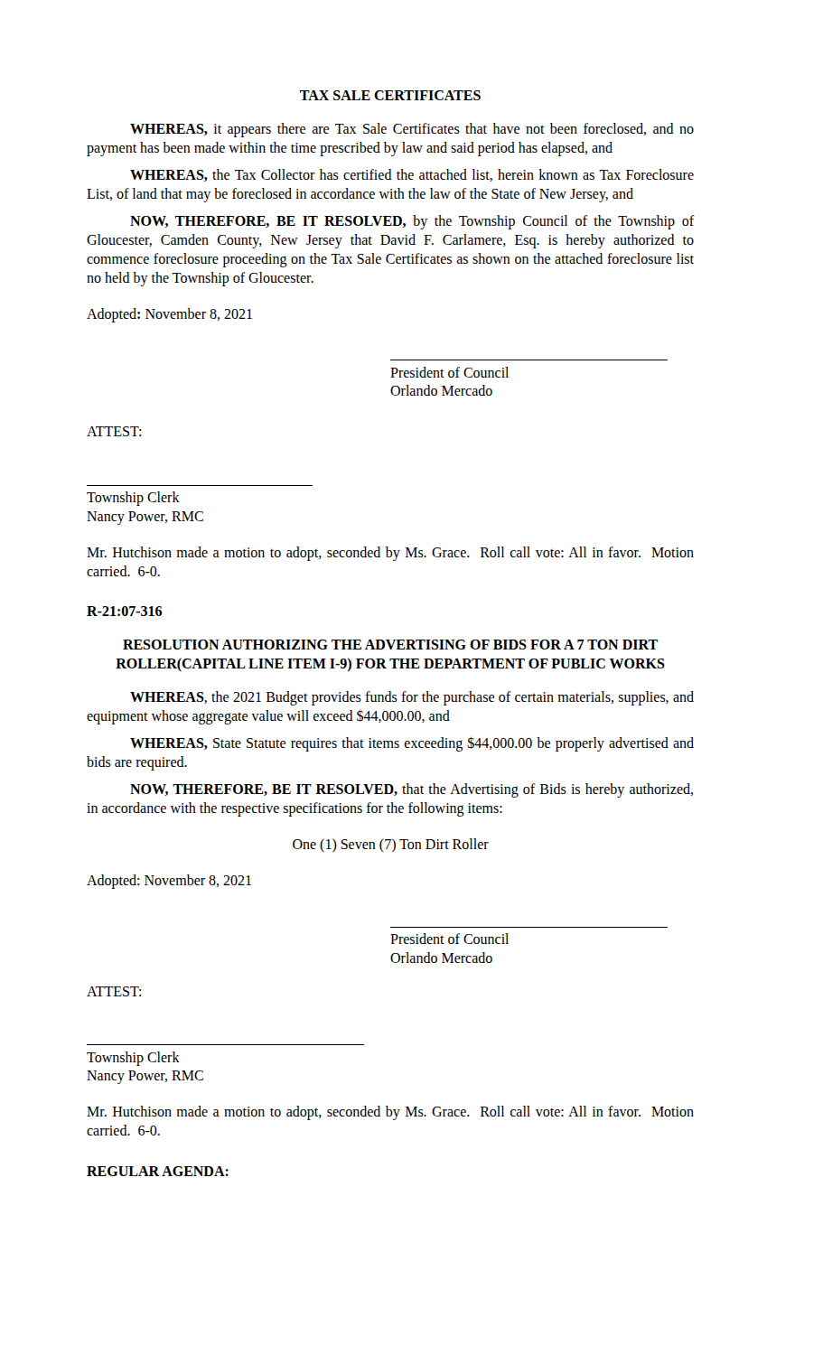TAX SALE CERTIFICATES
WHEREAS, it appears there are Tax Sale Certificates that have not been foreclosed, and no payment has been made within the time prescribed by law and said period has elapsed, and
WHEREAS, the Tax Collector has certified the attached list, herein known as Tax Foreclosure List, of land that may be foreclosed in accordance with the law of the State of New Jersey, and
NOW, THEREFORE, BE IT RESOLVED, by the Township Council of the Township of Gloucester, Camden County, New Jersey that David F. Carlamere, Esq. is hereby authorized to commence foreclosure proceeding on the Tax Sale Certificates as shown on the attached foreclosure list no held by the Township of Gloucester.
Adopted: November 8, 2021
President of Council
Orlando Mercado
ATTEST:
Township Clerk
Nancy Power, RMC
Mr. Hutchison made a motion to adopt, seconded by Ms. Grace. Roll call vote: All in favor. Motion carried. 6-0.
R-21:07-316
RESOLUTION AUTHORIZING THE ADVERTISING OF BIDS FOR A 7 TON DIRT ROLLER(CAPITAL LINE ITEM I-9) FOR THE DEPARTMENT OF PUBLIC WORKS
WHEREAS, the 2021 Budget provides funds for the purchase of certain materials, supplies, and equipment whose aggregate value will exceed $44,000.00, and
WHEREAS, State Statute requires that items exceeding $44,000.00 be properly advertised and bids are required.
NOW, THEREFORE, BE IT RESOLVED, that the Advertising of Bids is hereby authorized, in accordance with the respective specifications for the following items:
One (1) Seven (7) Ton Dirt Roller
Adopted: November 8, 2021
President of Council
Orlando Mercado
ATTEST:
Township Clerk
Nancy Power, RMC
Mr. Hutchison made a motion to adopt, seconded by Ms. Grace. Roll call vote: All in favor. Motion carried. 6-0.
REGULAR AGENDA: